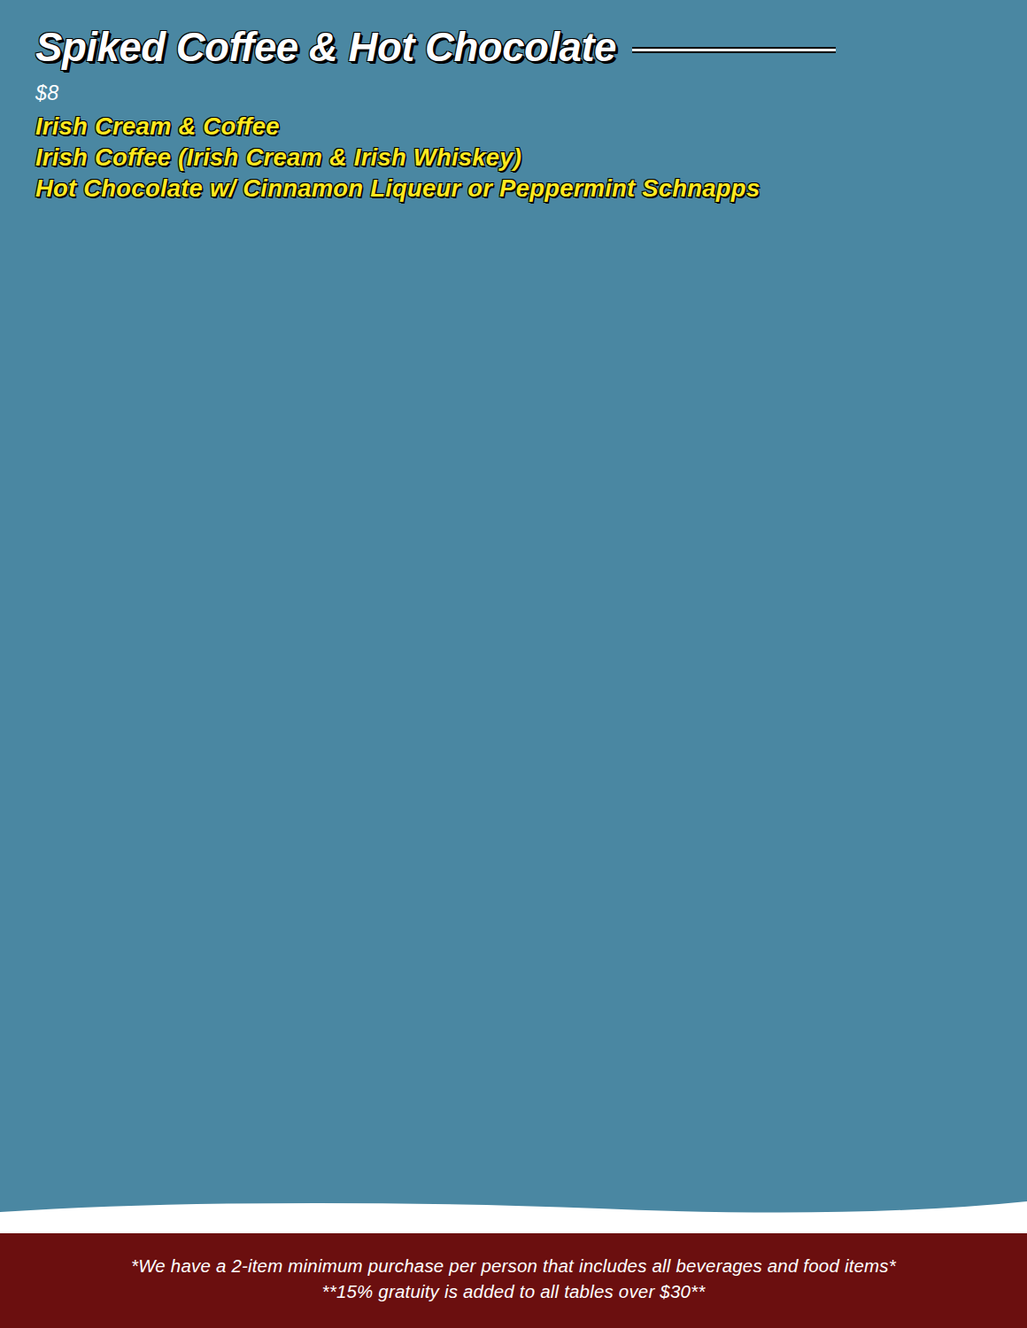Spiked Coffee & Hot Chocolate
$8
Irish Cream & Coffee
Irish Coffee (Irish Cream & Irish Whiskey)
Hot Chocolate w/ Cinnamon Liqueur or Peppermint Schnapps
*We have a 2-item minimum purchase per person that includes all beverages and food items*
**15% gratuity is added to all tables over $30**